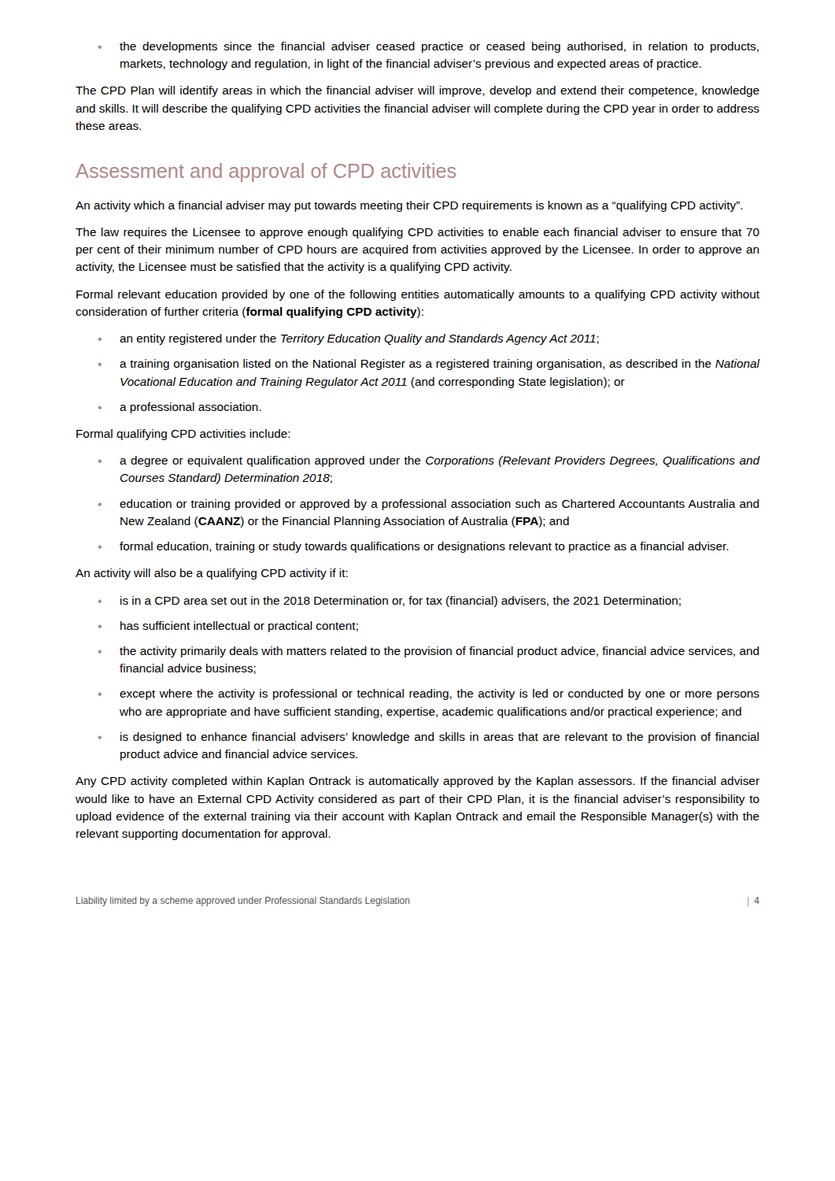the developments since the financial adviser ceased practice or ceased being authorised, in relation to products, markets, technology and regulation, in light of the financial adviser’s previous and expected areas of practice.
The CPD Plan will identify areas in which the financial adviser will improve, develop and extend their competence, knowledge and skills. It will describe the qualifying CPD activities the financial adviser will complete during the CPD year in order to address these areas.
Assessment and approval of CPD activities
An activity which a financial adviser may put towards meeting their CPD requirements is known as a “qualifying CPD activity”.
The law requires the Licensee to approve enough qualifying CPD activities to enable each financial adviser to ensure that 70 per cent of their minimum number of CPD hours are acquired from activities approved by the Licensee. In order to approve an activity, the Licensee must be satisfied that the activity is a qualifying CPD activity.
Formal relevant education provided by one of the following entities automatically amounts to a qualifying CPD activity without consideration of further criteria (formal qualifying CPD activity):
an entity registered under the Territory Education Quality and Standards Agency Act 2011;
a training organisation listed on the National Register as a registered training organisation, as described in the National Vocational Education and Training Regulator Act 2011 (and corresponding State legislation); or
a professional association.
Formal qualifying CPD activities include:
a degree or equivalent qualification approved under the Corporations (Relevant Providers Degrees, Qualifications and Courses Standard) Determination 2018;
education or training provided or approved by a professional association such as Chartered Accountants Australia and New Zealand (CAANZ) or the Financial Planning Association of Australia (FPA); and
formal education, training or study towards qualifications or designations relevant to practice as a financial adviser.
An activity will also be a qualifying CPD activity if it:
is in a CPD area set out in the 2018 Determination or, for tax (financial) advisers, the 2021 Determination;
has sufficient intellectual or practical content;
the activity primarily deals with matters related to the provision of financial product advice, financial advice services, and financial advice business;
except where the activity is professional or technical reading, the activity is led or conducted by one or more persons who are appropriate and have sufficient standing, expertise, academic qualifications and/or practical experience; and
is designed to enhance financial advisers’ knowledge and skills in areas that are relevant to the provision of financial product advice and financial advice services.
Any CPD activity completed within Kaplan Ontrack is automatically approved by the Kaplan assessors. If the financial adviser would like to have an External CPD Activity considered as part of their CPD Plan, it is the financial adviser’s responsibility to upload evidence of the external training via their account with Kaplan Ontrack and email the Responsible Manager(s) with the relevant supporting documentation for approval.
Liability limited by a scheme approved under Professional Standards Legislation |4